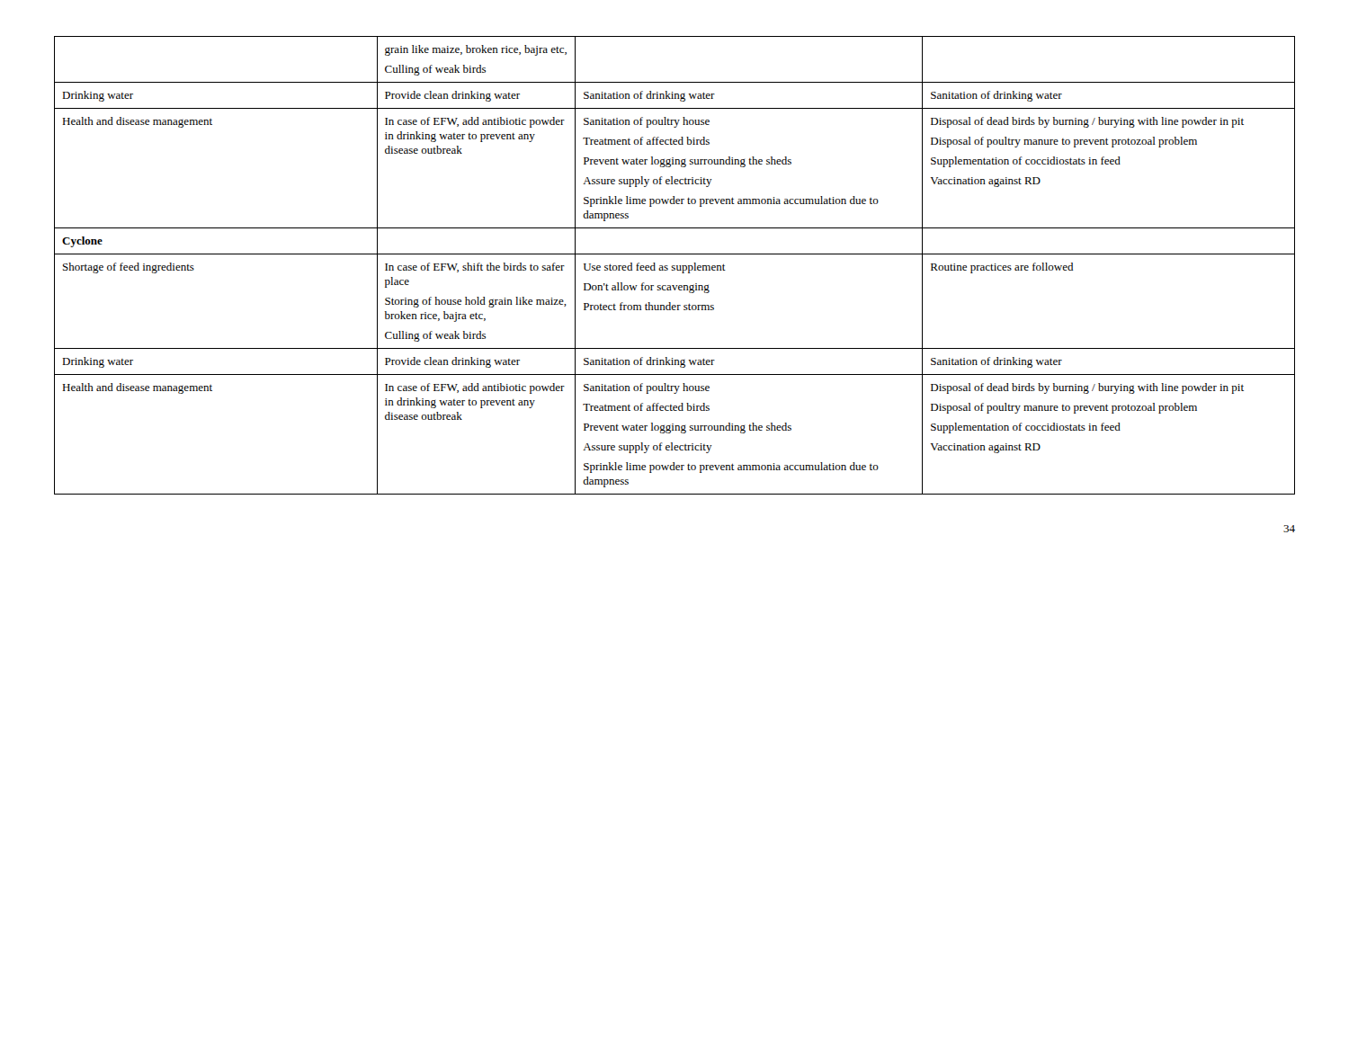| | grain like maize, broken rice, bajra etc, Culling of weak birds | | |
| Drinking water | Provide clean drinking water | Sanitation of drinking water | Sanitation of drinking water |
| Health and disease management | In case of EFW, add antibiotic powder in drinking water to prevent any disease outbreak | Sanitation of poultry house Treatment of affected birds Prevent water logging surrounding the sheds Assure supply of electricity Sprinkle lime powder to prevent ammonia accumulation due to dampness | Disposal of dead birds by burning / burying with line powder in pit Disposal of poultry manure to prevent protozoal problem Supplementation of coccidiostats in feed Vaccination against RD |
| Cyclone | | | |
| Shortage of feed ingredients | In case of EFW, shift the birds to safer place Storing of house hold grain like maize, broken rice, bajra etc, Culling of weak birds | Use stored feed as supplement Don't allow for scavenging Protect from thunder storms | Routine practices are followed |
| Drinking water | Provide clean drinking water | Sanitation of drinking water | Sanitation of drinking water |
| Health and disease management | In case of EFW, add antibiotic powder in drinking water to prevent any disease outbreak | Sanitation of poultry house Treatment of affected birds Prevent water logging surrounding the sheds Assure supply of electricity Sprinkle lime powder to prevent ammonia accumulation due to dampness | Disposal of dead birds by burning / burying with line powder in pit Disposal of poultry manure to prevent protozoal problem Supplementation of coccidiostats in feed Vaccination against RD |
34